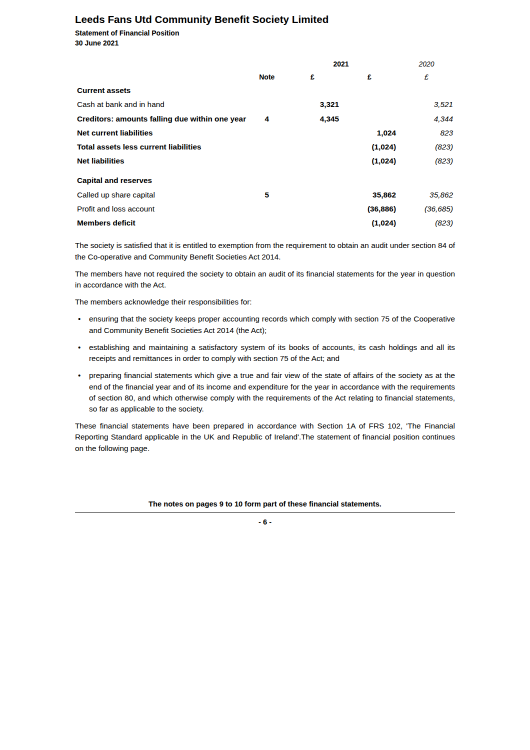Leeds Fans Utd Community Benefit Society Limited
Statement of Financial Position
30 June 2021
| | | 2021 | 2020 |
| --- | --- | --- | --- |
| | Note | £ | £ | £ |
| Current assets | | | | |
| Cash at bank and in hand | | 3,321 | | 3,521 |
| Creditors: amounts falling due within one year | 4 | 4,345 | | 4,344 |
| Net current liabilities | | | 1,024 | 823 |
| Total assets less current liabilities | | | (1,024) | (823) |
| Net liabilities | | | (1,024) | (823) |
| Capital and reserves | | | | |
| Called up share capital | 5 | | 35,862 | 35,862 |
| Profit and loss account | | | (36,886) | (36,685) |
| Members deficit | | | (1,024) | (823) |
The society is satisfied that it is entitled to exemption from the requirement to obtain an audit under section 84 of the Co-operative and Community Benefit Societies Act 2014.
The members have not required the society to obtain an audit of its financial statements for the year in question in accordance with the Act.
The members acknowledge their responsibilities for:
ensuring that the society keeps proper accounting records which comply with section 75 of the Cooperative and Community Benefit Societies Act 2014 (the Act);
establishing and maintaining a satisfactory system of its books of accounts, its cash holdings and all its receipts and remittances in order to comply with section 75 of the Act; and
preparing financial statements which give a true and fair view of the state of affairs of the society as at the end of the financial year and of its income and expenditure for the year in accordance with the requirements of section 80, and which otherwise comply with the requirements of the Act relating to financial statements, so far as applicable to the society.
These financial statements have been prepared in accordance with Section 1A of FRS 102, 'The Financial Reporting Standard applicable in the UK and Republic of Ireland'.The statement of financial position continues on the following page.
The notes on pages 9 to 10 form part of these financial statements.
- 6 -